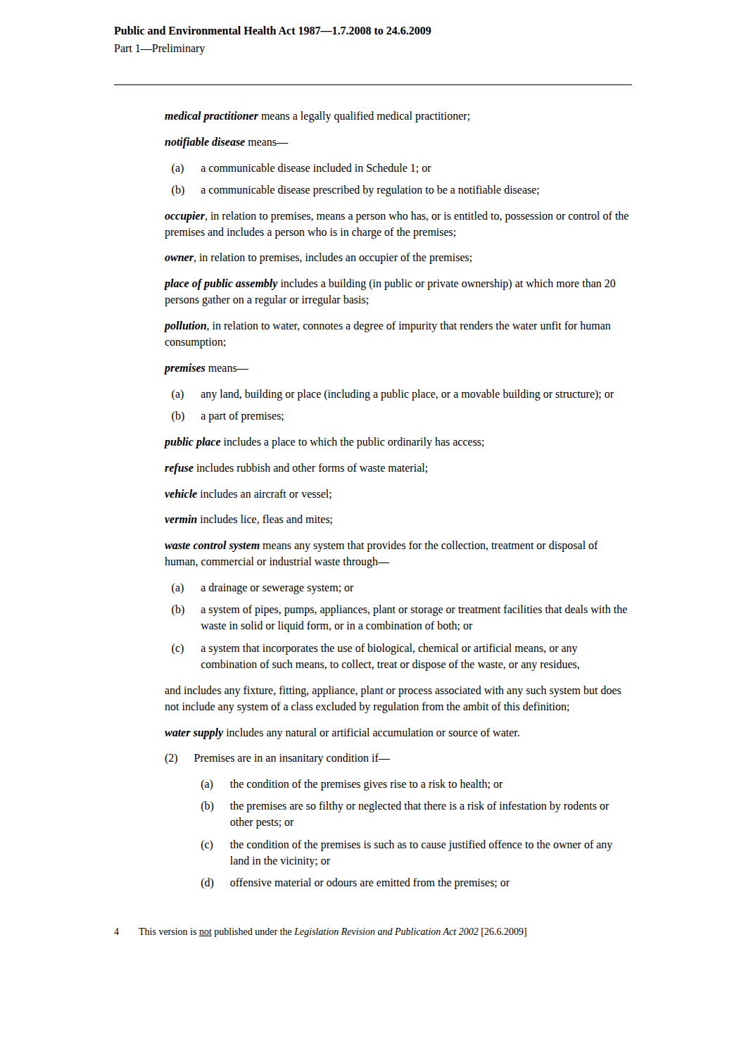Public and Environmental Health Act 1987—1.7.2008 to 24.6.2009
Part 1—Preliminary
medical practitioner means a legally qualified medical practitioner;
notifiable disease means—
(a) a communicable disease included in Schedule 1; or
(b) a communicable disease prescribed by regulation to be a notifiable disease;
occupier, in relation to premises, means a person who has, or is entitled to, possession or control of the premises and includes a person who is in charge of the premises;
owner, in relation to premises, includes an occupier of the premises;
place of public assembly includes a building (in public or private ownership) at which more than 20 persons gather on a regular or irregular basis;
pollution, in relation to water, connotes a degree of impurity that renders the water unfit for human consumption;
premises means—
(a) any land, building or place (including a public place, or a movable building or structure); or
(b) a part of premises;
public place includes a place to which the public ordinarily has access;
refuse includes rubbish and other forms of waste material;
vehicle includes an aircraft or vessel;
vermin includes lice, fleas and mites;
waste control system means any system that provides for the collection, treatment or disposal of human, commercial or industrial waste through—
(a) a drainage or sewerage system; or
(b) a system of pipes, pumps, appliances, plant or storage or treatment facilities that deals with the waste in solid or liquid form, or in a combination of both; or
(c) a system that incorporates the use of biological, chemical or artificial means, or any combination of such means, to collect, treat or dispose of the waste, or any residues,
and includes any fixture, fitting, appliance, plant or process associated with any such system but does not include any system of a class excluded by regulation from the ambit of this definition;
water supply includes any natural or artificial accumulation or source of water.
(2)
Premises are in an insanitary condition if—
(a) the condition of the premises gives rise to a risk to health; or
(b) the premises are so filthy or neglected that there is a risk of infestation by rodents or other pests; or
(c) the condition of the premises is such as to cause justified offence to the owner of any land in the vicinity; or
(d) offensive material or odours are emitted from the premises; or
4 This version is not published under the Legislation Revision and Publication Act 2002 [26.6.2009]